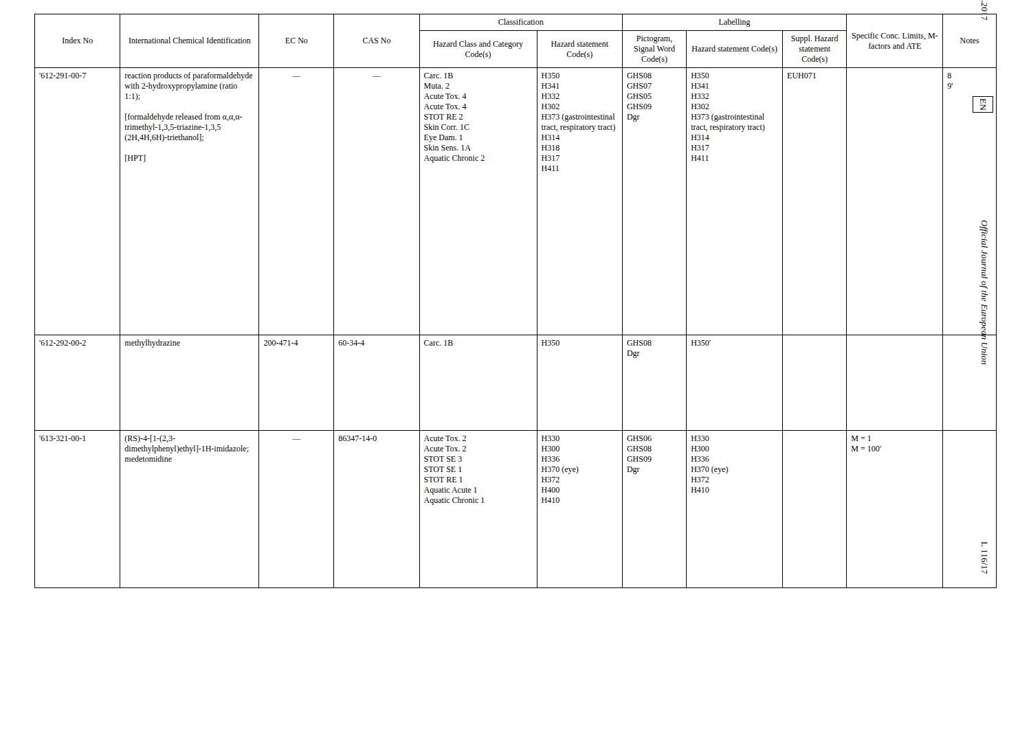5.5.2017
EN
Official Journal of the European Union
L 116/17
| Index No | International Chemical Identification | EC No | CAS No | Classification | Labelling | Specific Conc. Limits, M-factors and ATE | Notes |
| --- | --- | --- | --- | --- | --- | --- | --- |
| Hazard Class and Category Code(s) | Hazard statement Code(s) | Pictogram, Signal Word Code(s) | Hazard statement Code(s) | Suppl. Hazard statement Code(s) |
| '612-291-00-7 | reaction products of paraformaldehyde with 2-hydroxypropylamine (ratio 1:1); [formaldehyde released from α,α,α-trimethyl-1,3,5-triazine-1,3,5 (2H,4H,6H)-triethanol]; [HPT] | — | — | Carc. 1B Muta. 2 Acute Tox. 4 Acute Tox. 4 STOT RE 2 Skin Corr. 1C Eye Dam. 1 Skin Sens. 1A Aquatic Chronic 2 | H350 H341 H332 H302 H373 (gastrointestinal tract, respiratory tract) H314 H318 H317 H411 | GHS08 GHS07 GHS05 GHS09 Dgr | H350 H341 H332 H302 H373 (gastrointestinal tract, respiratory tract) H314 H317 H411 | EUH071 | | 8 9' |
| '612-292-00-2 | methylhydrazine | 200-471-4 | 60-34-4 | Carc. 1B | H350 | GHS08 Dgr | H350' | | | |
| '613-321-00-1 | (RS)-4-[1-(2,3-dimethylphenyl)ethyl]-1H-imidazole; medetomidine | — | 86347-14-0 | Acute Tox. 2 Acute Tox. 2 STOT SE 3 STOT SE 1 STOT RE 1 Aquatic Acute 1 Aquatic Chronic 1 | H330 H300 H336 H370 (eye) H372 H400 H410 | GHS06 GHS08 GHS09 Dgr | H330 H300 H336 H370 (eye) H372 H410 | | M = 1 M = 100' | |